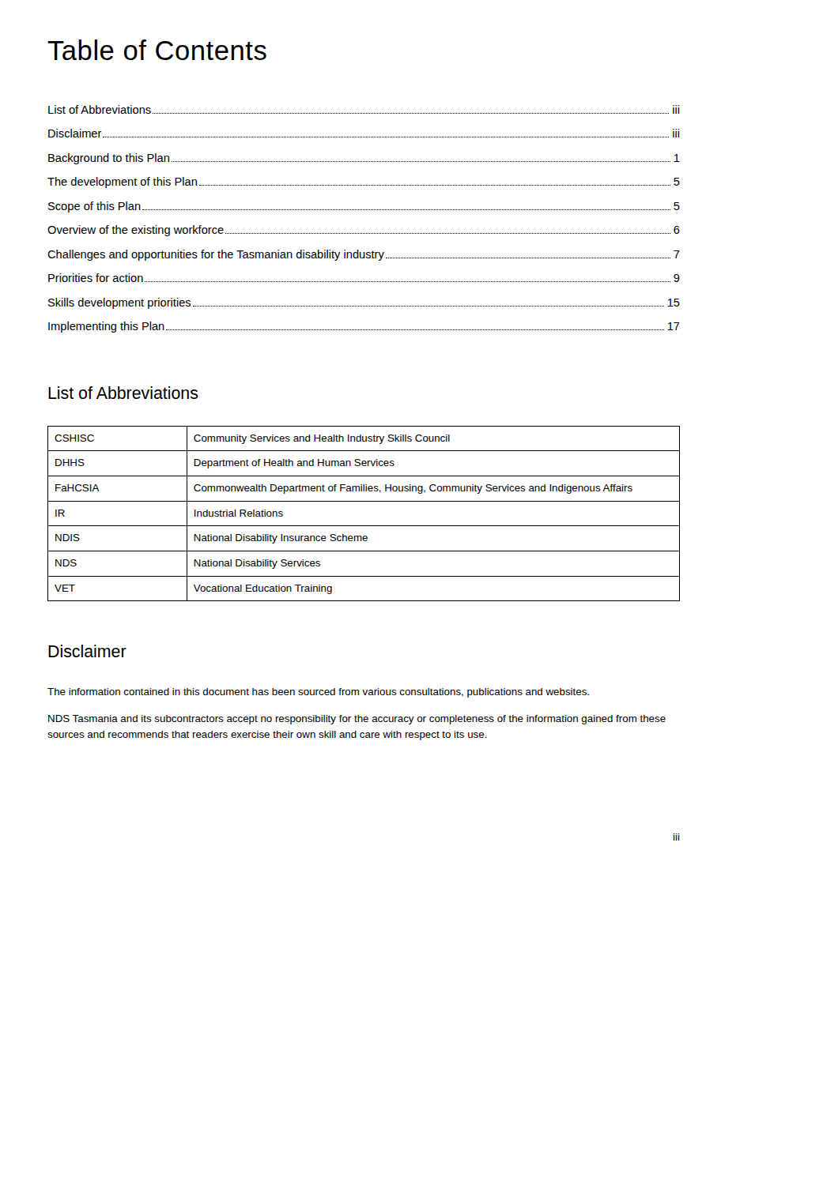Table of Contents
List of Abbreviations iii
Disclaimer iii
Background to this Plan 1
The development of this Plan 5
Scope of this Plan 5
Overview of the existing workforce 6
Challenges and opportunities for the Tasmanian disability industry 7
Priorities for action 9
Skills development priorities 15
Implementing this Plan 17
List of Abbreviations
| CSHISC | Community Services and Health Industry Skills Council |
| DHHS | Department of Health and Human Services |
| FaHCSIA | Commonwealth Department of Families, Housing, Community Services and Indigenous Affairs |
| IR | Industrial Relations |
| NDIS | National Disability Insurance Scheme |
| NDS | National Disability Services |
| VET | Vocational Education Training |
Disclaimer
The information contained in this document has been sourced from various consultations, publications and websites.
NDS Tasmania and its subcontractors accept no responsibility for the accuracy or completeness of the information gained from these sources and recommends that readers exercise their own skill and care with respect to its use.
iii